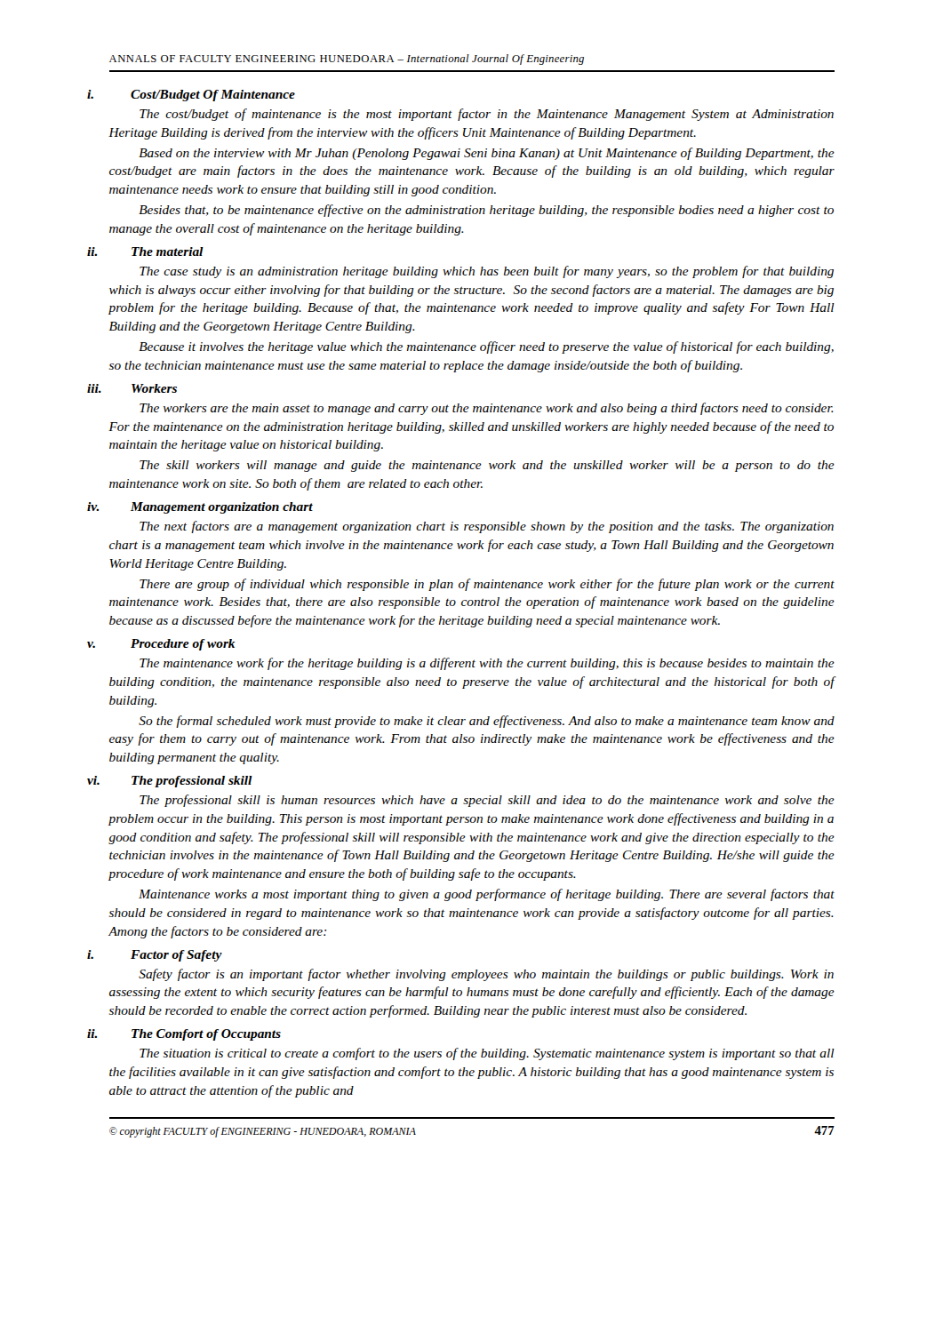Annals of Faculty Engineering Hunedoara – International Journal Of Engineering
i. Cost/Budget Of Maintenance
The cost/budget of maintenance is the most important factor in the Maintenance Management System at Administration Heritage Building is derived from the interview with the officers Unit Maintenance of Building Department.
Based on the interview with Mr Juhan (Penolong Pegawai Seni bina Kanan) at Unit Maintenance of Building Department, the cost/budget are main factors in the does the maintenance work. Because of the building is an old building, which regular maintenance needs work to ensure that building still in good condition.
Besides that, to be maintenance effective on the administration heritage building, the responsible bodies need a higher cost to manage the overall cost of maintenance on the heritage building.
ii. The material
The case study is an administration heritage building which has been built for many years, so the problem for that building which is always occur either involving for that building or the structure. So the second factors are a material. The damages are big problem for the heritage building. Because of that, the maintenance work needed to improve quality and safety For Town Hall Building and the Georgetown Heritage Centre Building.
Because it involves the heritage value which the maintenance officer need to preserve the value of historical for each building, so the technician maintenance must use the same material to replace the damage inside/outside the both of building.
iii. Workers
The workers are the main asset to manage and carry out the maintenance work and also being a third factors need to consider. For the maintenance on the administration heritage building, skilled and unskilled workers are highly needed because of the need to maintain the heritage value on historical building.
The skill workers will manage and guide the maintenance work and the unskilled worker will be a person to do the maintenance work on site. So both of them are related to each other.
iv. Management organization chart
The next factors are a management organization chart is responsible shown by the position and the tasks. The organization chart is a management team which involve in the maintenance work for each case study, a Town Hall Building and the Georgetown World Heritage Centre Building.
There are group of individual which responsible in plan of maintenance work either for the future plan work or the current maintenance work. Besides that, there are also responsible to control the operation of maintenance work based on the guideline because as a discussed before the maintenance work for the heritage building need a special maintenance work.
v. Procedure of work
The maintenance work for the heritage building is a different with the current building, this is because besides to maintain the building condition, the maintenance responsible also need to preserve the value of architectural and the historical for both of building.
So the formal scheduled work must provide to make it clear and effectiveness. And also to make a maintenance team know and easy for them to carry out of maintenance work. From that also indirectly make the maintenance work be effectiveness and the building permanent the quality.
vi. The professional skill
The professional skill is human resources which have a special skill and idea to do the maintenance work and solve the problem occur in the building. This person is most important person to make maintenance work done effectiveness and building in a good condition and safety. The professional skill will responsible with the maintenance work and give the direction especially to the technician involves in the maintenance of Town Hall Building and the Georgetown Heritage Centre Building. He/she will guide the procedure of work maintenance and ensure the both of building safe to the occupants.
Maintenance works a most important thing to given a good performance of heritage building. There are several factors that should be considered in regard to maintenance work so that maintenance work can provide a satisfactory outcome for all parties. Among the factors to be considered are:
i. Factor of Safety
Safety factor is an important factor whether involving employees who maintain the buildings or public buildings. Work in assessing the extent to which security features can be harmful to humans must be done carefully and efficiently. Each of the damage should be recorded to enable the correct action performed. Building near the public interest must also be considered.
ii. The Comfort of Occupants
The situation is critical to create a comfort to the users of the building. Systematic maintenance system is important so that all the facilities available in it can give satisfaction and comfort to the public. A historic building that has a good maintenance system is able to attract the attention of the public and
© copyright FACULTY of ENGINEERING - HUNEDOARA, ROMANIA 477